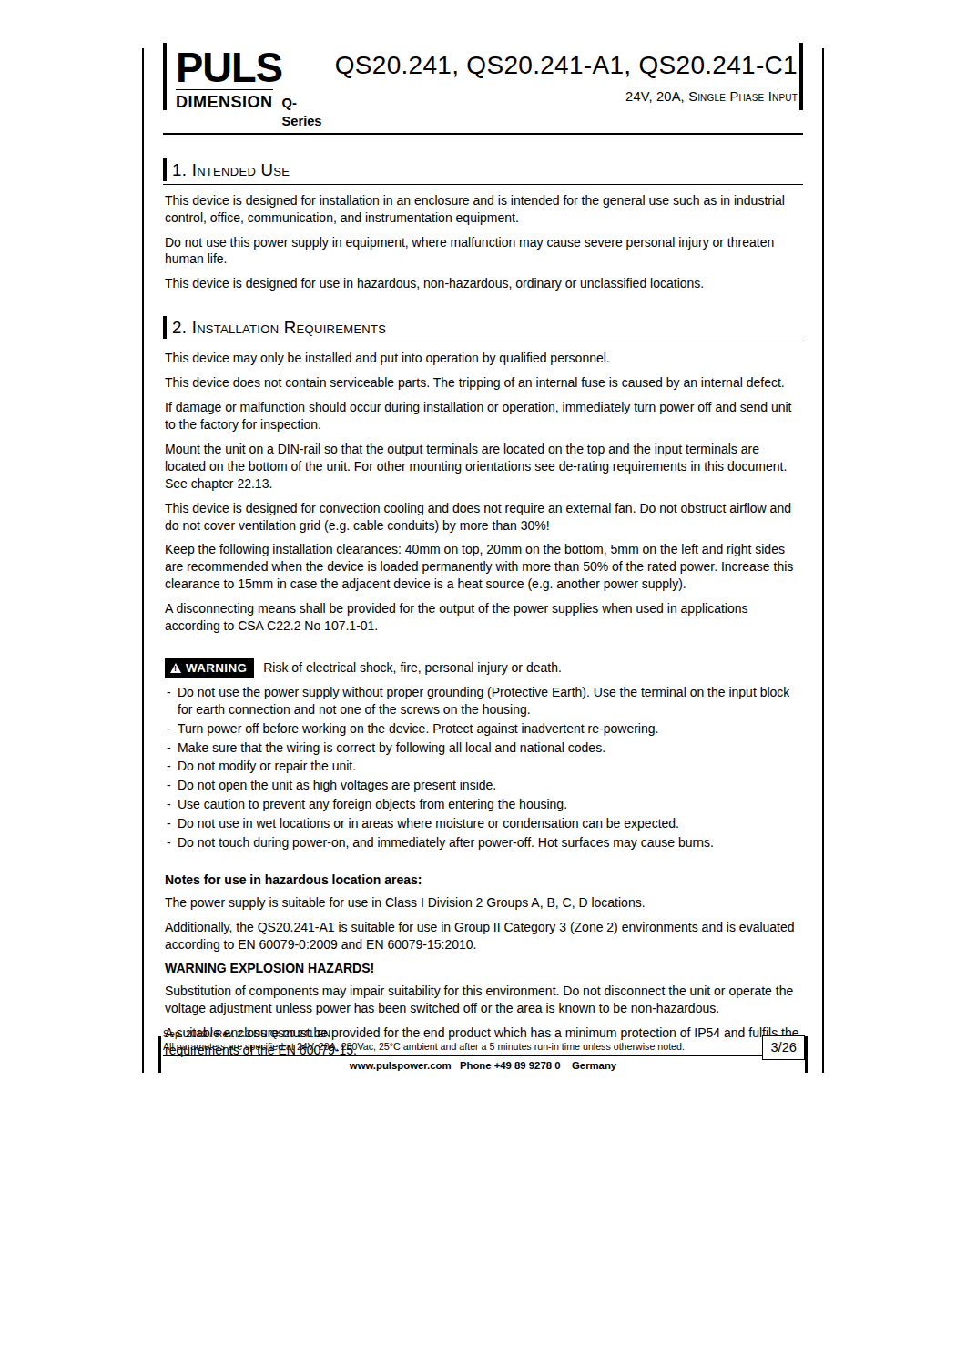PULS
DIMENSION Q-Series
QS20.241, QS20.241-A1, QS20.241-C1
24V, 20A, Single Phase Input
1. Intended Use
This device is designed for installation in an enclosure and is intended for the general use such as in industrial control, office, communication, and instrumentation equipment.
Do not use this power supply in equipment, where malfunction may cause severe personal injury or threaten human life.
This device is designed for use in hazardous, non-hazardous, ordinary or unclassified locations.
2. Installation Requirements
This device may only be installed and put into operation by qualified personnel.
This device does not contain serviceable parts. The tripping of an internal fuse is caused by an internal defect.
If damage or malfunction should occur during installation or operation, immediately turn power off and send unit to the factory for inspection.
Mount the unit on a DIN-rail so that the output terminals are located on the top and the input terminals are located on the bottom of the unit. For other mounting orientations see de-rating requirements in this document. See chapter 22.13.
This device is designed for convection cooling and does not require an external fan. Do not obstruct airflow and do not cover ventilation grid (e.g. cable conduits) by more than 30%!
Keep the following installation clearances: 40mm on top, 20mm on the bottom, 5mm on the left and right sides are recommended when the device is loaded permanently with more than 50% of the rated power. Increase this clearance to 15mm in case the adjacent device is a heat source (e.g. another power supply).
A disconnecting means shall be provided for the output of the power supplies when used in applications according to CSA C22.2 No 107.1-01.
WARNING Risk of electrical shock, fire, personal injury or death.
Do not use the power supply without proper grounding (Protective Earth). Use the terminal on the input block for earth connection and not one of the screws on the housing.
Turn power off before working on the device. Protect against inadvertent re-powering.
Make sure that the wiring is correct by following all local and national codes.
Do not modify or repair the unit.
Do not open the unit as high voltages are present inside.
Use caution to prevent any foreign objects from entering the housing.
Do not use in wet locations or in areas where moisture or condensation can be expected.
Do not touch during power-on, and immediately after power-off. Hot surfaces may cause burns.
Notes for use in hazardous location areas:
The power supply is suitable for use in Class I Division 2 Groups A, B, C, D locations.
Additionally, the QS20.241-A1 is suitable for use in Group II Category 3 (Zone 2) environments and is evaluated according to EN 60079-0:2009 and EN 60079-15:2010.
WARNING EXPLOSION HAZARDS!
Substitution of components may impair suitability for this environment. Do not disconnect the unit or operate the voltage adjustment unless power has been switched off or the area is known to be non-hazardous.
A suitable enclosure must be provided for the end product which has a minimum protection of IP54 and fulfils the requirements of the EN 60079-15.
Sep. 2019 / Rev. 2.3 DS-QS20.241-EN
All parameters are specified at 24V, 20A, 230Vac, 25°C ambient and after a 5 minutes run-in time unless otherwise noted.
www.pulspower.com Phone +49 89 9278 0 Germany 3/26